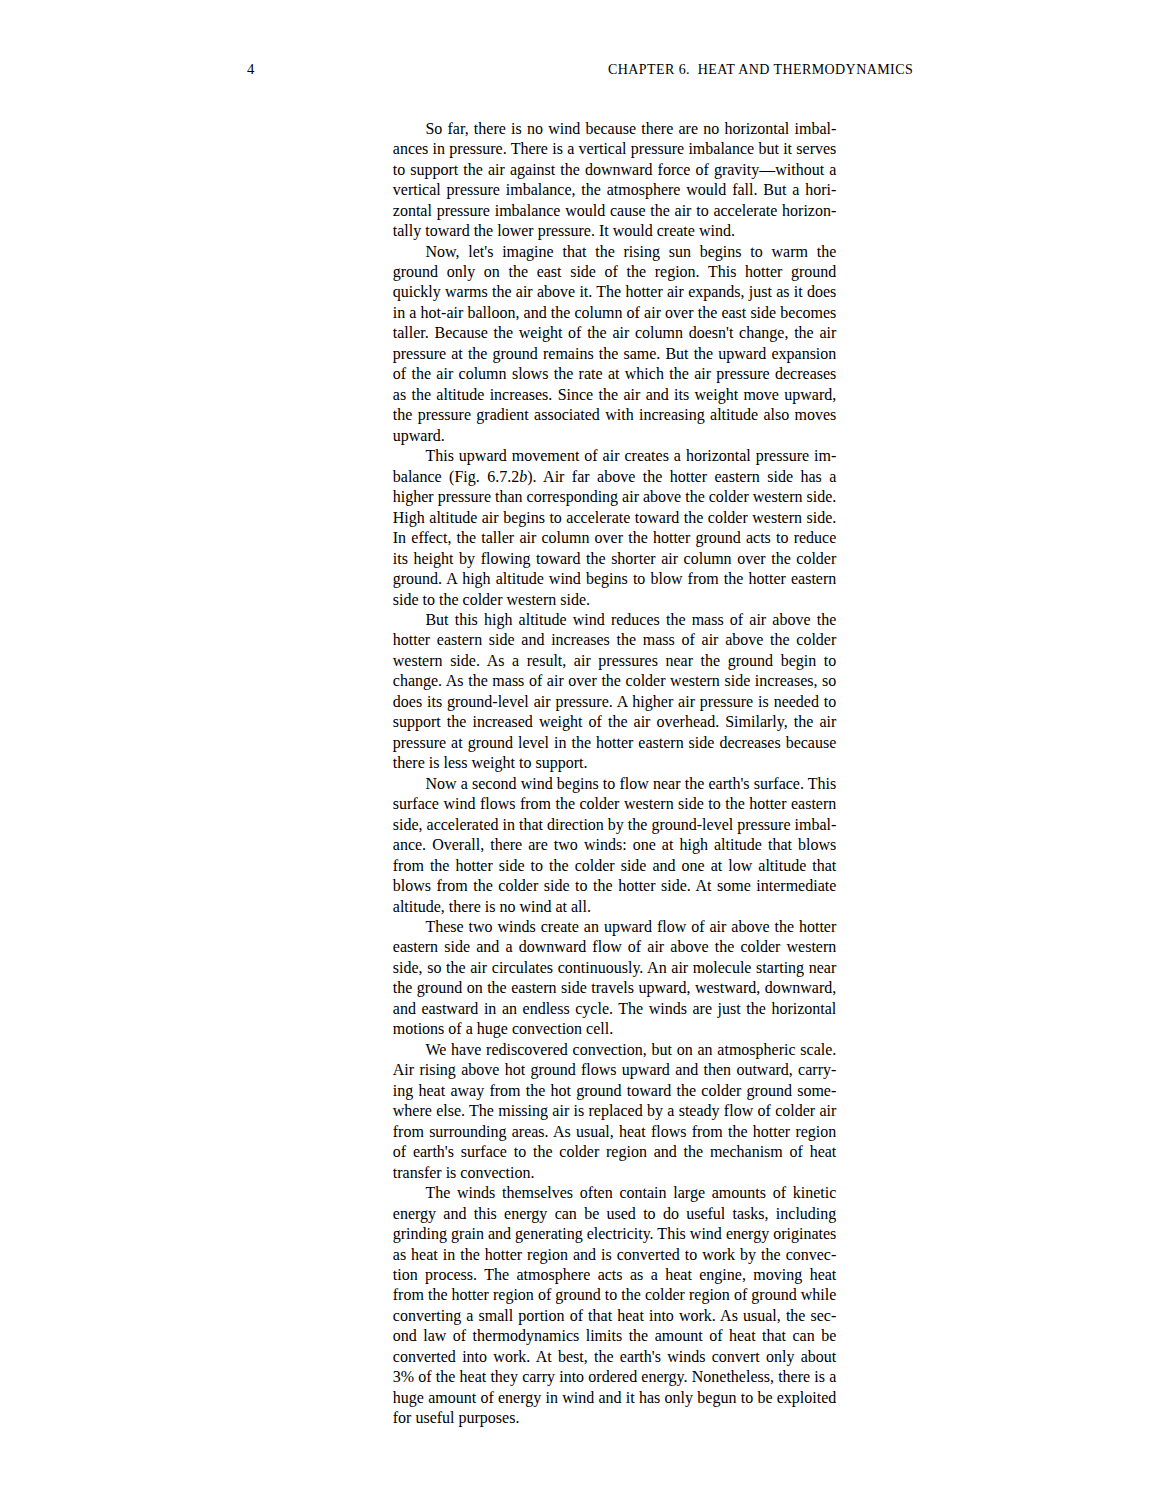4 Chapter 6. Heat and Thermodynamics
So far, there is no wind because there are no horizontal imbalances in pressure. There is a vertical pressure imbalance but it serves to support the air against the downward force of gravity—without a vertical pressure imbalance, the atmosphere would fall. But a horizontal pressure imbalance would cause the air to accelerate horizontally toward the lower pressure. It would create wind.
Now, let's imagine that the rising sun begins to warm the ground only on the east side of the region. This hotter ground quickly warms the air above it. The hotter air expands, just as it does in a hot-air balloon, and the column of air over the east side becomes taller. Because the weight of the air column doesn't change, the air pressure at the ground remains the same. But the upward expansion of the air column slows the rate at which the air pressure decreases as the altitude increases. Since the air and its weight move upward, the pressure gradient associated with increasing altitude also moves upward.
This upward movement of air creates a horizontal pressure imbalance (Fig. 6.7.2b). Air far above the hotter eastern side has a higher pressure than corresponding air above the colder western side. High altitude air begins to accelerate toward the colder western side. In effect, the taller air column over the hotter ground acts to reduce its height by flowing toward the shorter air column over the colder ground. A high altitude wind begins to blow from the hotter eastern side to the colder western side.
But this high altitude wind reduces the mass of air above the hotter eastern side and increases the mass of air above the colder western side. As a result, air pressures near the ground begin to change. As the mass of air over the colder western side increases, so does its ground-level air pressure. A higher air pressure is needed to support the increased weight of the air overhead. Similarly, the air pressure at ground level in the hotter eastern side decreases because there is less weight to support.
Now a second wind begins to flow near the earth's surface. This surface wind flows from the colder western side to the hotter eastern side, accelerated in that direction by the ground-level pressure imbalance. Overall, there are two winds: one at high altitude that blows from the hotter side to the colder side and one at low altitude that blows from the colder side to the hotter side. At some intermediate altitude, there is no wind at all.
These two winds create an upward flow of air above the hotter eastern side and a downward flow of air above the colder western side, so the air circulates continuously. An air molecule starting near the ground on the eastern side travels upward, westward, downward, and eastward in an endless cycle. The winds are just the horizontal motions of a huge convection cell.
We have rediscovered convection, but on an atmospheric scale. Air rising above hot ground flows upward and then outward, carrying heat away from the hot ground toward the colder ground somewhere else. The missing air is replaced by a steady flow of colder air from surrounding areas. As usual, heat flows from the hotter region of earth's surface to the colder region and the mechanism of heat transfer is convection.
The winds themselves often contain large amounts of kinetic energy and this energy can be used to do useful tasks, including grinding grain and generating electricity. This wind energy originates as heat in the hotter region and is converted to work by the convection process. The atmosphere acts as a heat engine, moving heat from the hotter region of ground to the colder region of ground while converting a small portion of that heat into work. As usual, the second law of thermodynamics limits the amount of heat that can be converted into work. At best, the earth's winds convert only about 3% of the heat they carry into ordered energy. Nonetheless, there is a huge amount of energy in wind and it has only begun to be exploited for useful purposes.